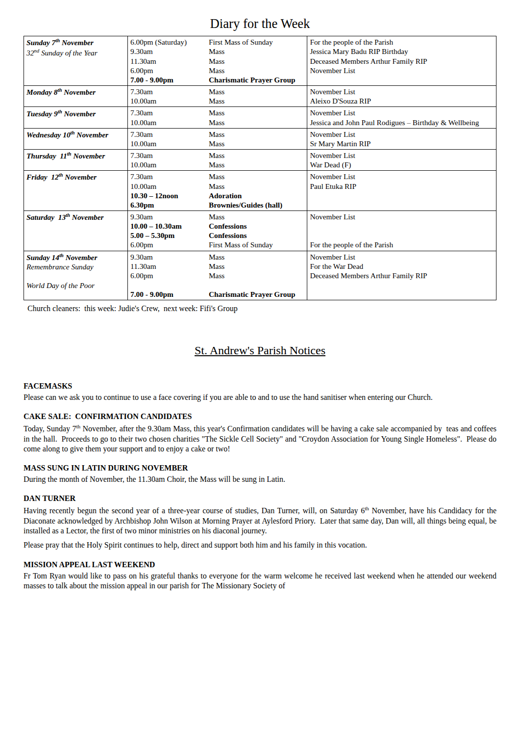Diary for the Week
| Sunday 7 th November 32 nd Sunday of the Year | 6.00pm (Saturday) First Mass of Sunday 9.30am Mass 11.30am Mass 6.00pm Mass 7.00 - 9.00pm Charismatic Prayer Group | For the people of the Parish Jessica Mary Badu RIP Birthday Deceased Members Arthur Family RIP November List |
| Monday 8 th November | 7.30am Mass 10.00am Mass | November List Aleixo D'Souza RIP |
| Tuesday 9 th November | 7.30am Mass 10.00am Mass | November List Jessica and John Paul Rodigues – Birthday & Wellbeing |
| Wednesday 10 th November | 7.30am Mass 10.00am Mass | November List Sr Mary Martin RIP |
| Thursday 11 th November | 7.30am Mass 10.00am Mass | November List War Dead (F) |
| Friday 12 th November | 7.30am Mass 10.00am Mass 10.30 – 12noon Adoration 6.30pm Brownies/Guides (hall) | November List Paul Etuka RIP |
| Saturday 13 th November | 9.30am Mass 10.00 – 10.30am Confessions 5.00 – 5.30pm Confessions 6.00pm First Mass of Sunday | November List For the people of the Parish |
| Sunday 14 th November Remembrance Sunday World Day of the Poor | 9.30am Mass 11.30am Mass 6.00pm Mass 7.00 - 9.00pm Charismatic Prayer Group | November List For the War Dead Deceased Members Arthur Family RIP |
Church cleaners: this week: Judie's Crew, next week: Fifi's Group
St. Andrew's Parish Notices
FACEMASKS
Please can we ask you to continue to use a face covering if you are able to and to use the hand sanitiser when entering our Church.
CAKE SALE: CONFIRMATION CANDIDATES
Today, Sunday 7th November, after the 9.30am Mass, this year's Confirmation candidates will be having a cake sale accompanied by teas and coffees in the hall. Proceeds to go to their two chosen charities "The Sickle Cell Society" and "Croydon Association for Young Single Homeless". Please do come along to give them your support and to enjoy a cake or two!
MASS SUNG IN LATIN DURING NOVEMBER
During the month of November, the 11.30am Choir, the Mass will be sung in Latin.
DAN TURNER
Having recently begun the second year of a three-year course of studies, Dan Turner, will, on Saturday 6th November, have his Candidacy for the Diaconate acknowledged by Archbishop John Wilson at Morning Prayer at Aylesford Priory. Later that same day, Dan will, all things being equal, be installed as a Lector, the first of two minor ministries on his diaconal journey.
Please pray that the Holy Spirit continues to help, direct and support both him and his family in this vocation.
MISSION APPEAL LAST WEEKEND
Fr Tom Ryan would like to pass on his grateful thanks to everyone for the warm welcome he received last weekend when he attended our weekend masses to talk about the mission appeal in our parish for The Missionary Society of